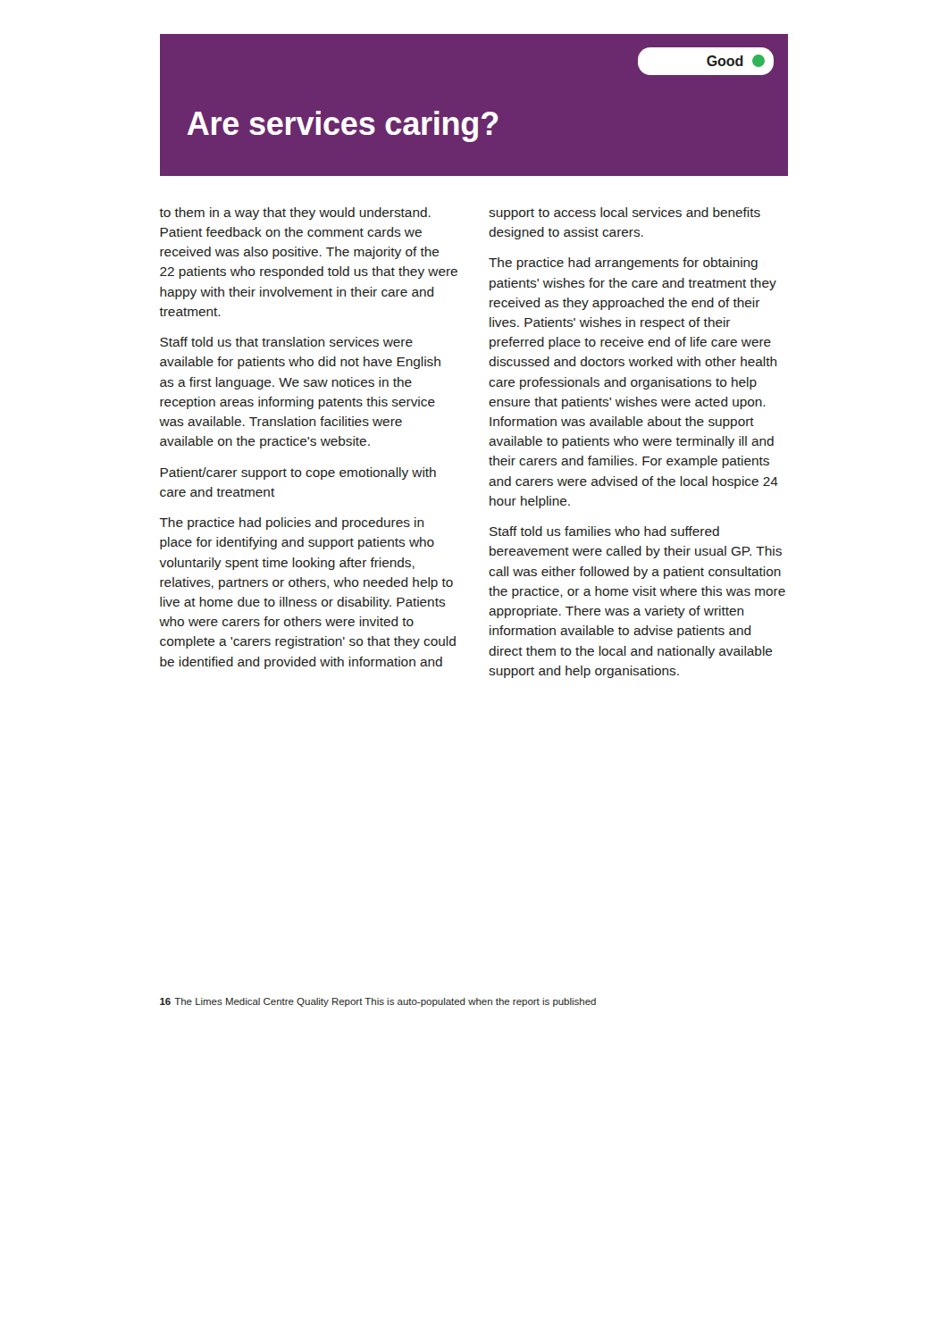Good
Are services caring?
to them in a way that they would understand. Patient feedback on the comment cards we received was also positive. The majority of the 22 patients who responded told us that they were happy with their involvement in their care and treatment.
Staff told us that translation services were available for patients who did not have English as a first language. We saw notices in the reception areas informing patents this service was available. Translation facilities were available on the practice's website.
Patient/carer support to cope emotionally with care and treatment
The practice had policies and procedures in place for identifying and support patients who voluntarily spent time looking after friends, relatives, partners or others, who needed help to live at home due to illness or disability. Patients who were carers for others were invited to complete a 'carers registration' so that they could be identified and provided with information and support to access local services and benefits designed to assist carers.
The practice had arrangements for obtaining patients' wishes for the care and treatment they received as they approached the end of their lives. Patients' wishes in respect of their preferred place to receive end of life care were discussed and doctors worked with other health care professionals and organisations to help ensure that patients' wishes were acted upon. Information was available about the support available to patients who were terminally ill and their carers and families. For example patients and carers were advised of the local hospice 24 hour helpline.
Staff told us families who had suffered bereavement were called by their usual GP. This call was either followed by a patient consultation the practice, or a home visit where this was more appropriate. There was a variety of written information available to advise patients and direct them to the local and nationally available support and help organisations.
16 The Limes Medical Centre Quality Report This is auto-populated when the report is published